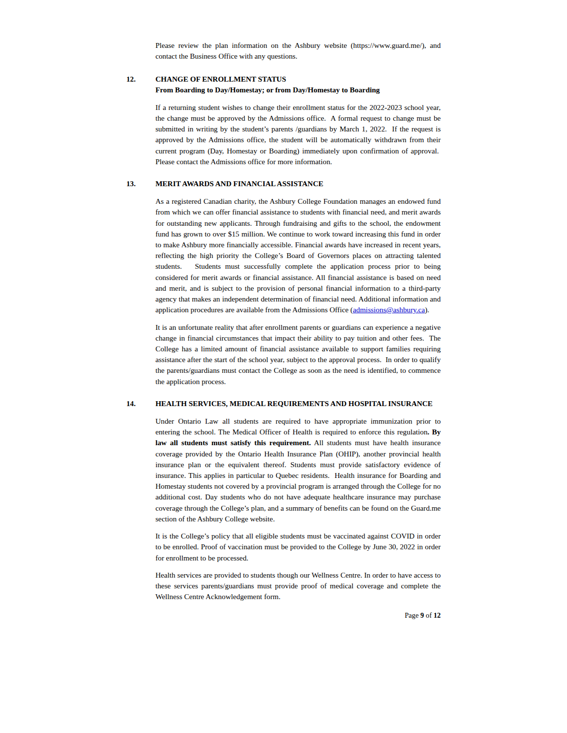Please review the plan information on the Ashbury website (https://www.guard.me/), and contact the Business Office with any questions.
12.
Change of Enrollment Status
From Boarding to Day/Homestay; or from Day/Homestay to Boarding
If a returning student wishes to change their enrollment status for the 2022-2023 school year, the change must be approved by the Admissions office. A formal request to change must be submitted in writing by the student’s parents /guardians by March 1, 2022. If the request is approved by the Admissions office, the student will be automatically withdrawn from their current program (Day, Homestay or Boarding) immediately upon confirmation of approval. Please contact the Admissions office for more information.
13.
Merit Awards and Financial Assistance
As a registered Canadian charity, the Ashbury College Foundation manages an endowed fund from which we can offer financial assistance to students with financial need, and merit awards for outstanding new applicants. Through fundraising and gifts to the school, the endowment fund has grown to over $15 million. We continue to work toward increasing this fund in order to make Ashbury more financially accessible. Financial awards have increased in recent years, reflecting the high priority the College’s Board of Governors places on attracting talented students. Students must successfully complete the application process prior to being considered for merit awards or financial assistance. All financial assistance is based on need and merit, and is subject to the provision of personal financial information to a third-party agency that makes an independent determination of financial need. Additional information and application procedures are available from the Admissions Office (admissions@ashbury.ca).
It is an unfortunate reality that after enrollment parents or guardians can experience a negative change in financial circumstances that impact their ability to pay tuition and other fees. The College has a limited amount of financial assistance available to support families requiring assistance after the start of the school year, subject to the approval process. In order to qualify the parents/guardians must contact the College as soon as the need is identified, to commence the application process.
14.
Health Services, Medical Requirements and Hospital Insurance
Under Ontario Law all students are required to have appropriate immunization prior to entering the school. The Medical Officer of Health is required to enforce this regulation. By law all students must satisfy this requirement. All students must have health insurance coverage provided by the Ontario Health Insurance Plan (OHIP), another provincial health insurance plan or the equivalent thereof. Students must provide satisfactory evidence of insurance. This applies in particular to Quebec residents. Health insurance for Boarding and Homestay students not covered by a provincial program is arranged through the College for no additional cost. Day students who do not have adequate healthcare insurance may purchase coverage through the College’s plan, and a summary of benefits can be found on the Guard.me section of the Ashbury College website.
It is the College’s policy that all eligible students must be vaccinated against COVID in order to be enrolled. Proof of vaccination must be provided to the College by June 30, 2022 in order for enrollment to be processed.
Health services are provided to students though our Wellness Centre. In order to have access to these services parents/guardians must provide proof of medical coverage and complete the Wellness Centre Acknowledgement form.
Page 9 of 12